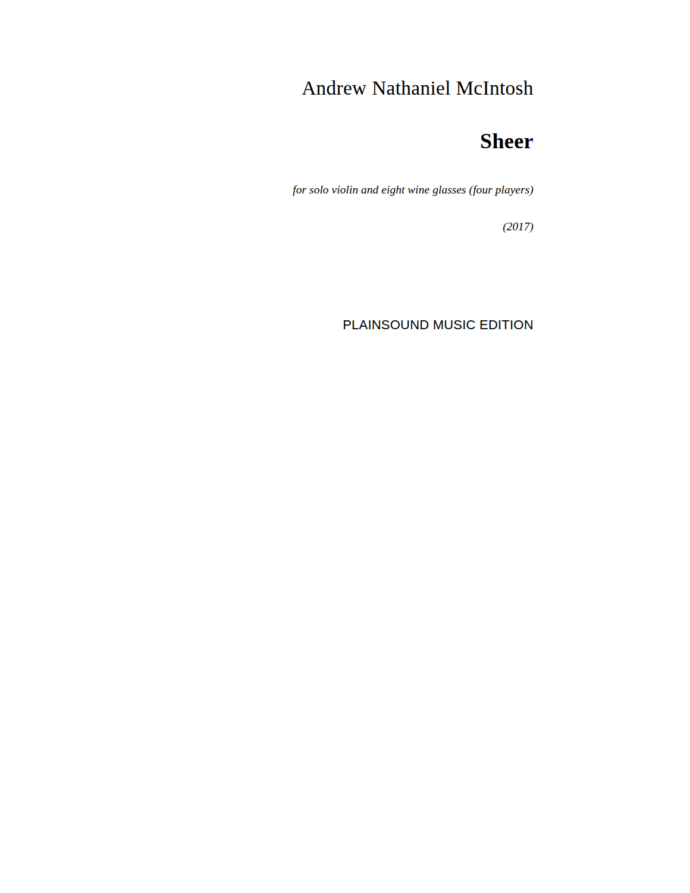Andrew Nathaniel McIntosh
Sheer
for solo violin and eight wine glasses (four players)
(2017)
PLAINSOUND MUSIC EDITION